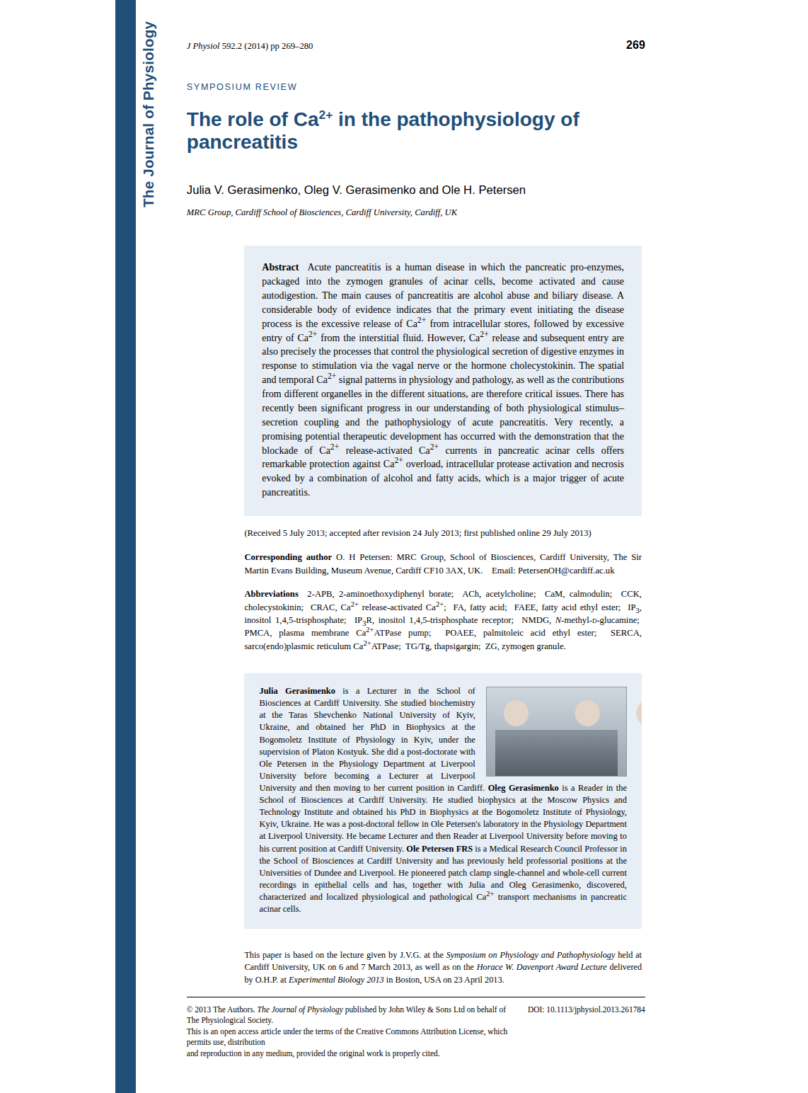The Journal of Physiology
J Physiol 592.2 (2014) pp 269–280
269
SYMPOSIUM REVIEW
The role of Ca2+ in the pathophysiology of pancreatitis
Julia V. Gerasimenko, Oleg V. Gerasimenko and Ole H. Petersen
MRC Group, Cardiff School of Biosciences, Cardiff University, Cardiff, UK
Abstract Acute pancreatitis is a human disease in which the pancreatic pro-enzymes, packaged into the zymogen granules of acinar cells, become activated and cause autodigestion. The main causes of pancreatitis are alcohol abuse and biliary disease. A considerable body of evidence indicates that the primary event initiating the disease process is the excessive release of Ca2+ from intracellular stores, followed by excessive entry of Ca2+ from the interstitial fluid. However, Ca2+ release and subsequent entry are also precisely the processes that control the physiological secretion of digestive enzymes in response to stimulation via the vagal nerve or the hormone cholecystokinin. The spatial and temporal Ca2+ signal patterns in physiology and pathology, as well as the contributions from different organelles in the different situations, are therefore critical issues. There has recently been significant progress in our understanding of both physiological stimulus–secretion coupling and the pathophysiology of acute pancreatitis. Very recently, a promising potential therapeutic development has occurred with the demonstration that the blockade of Ca2+ release-activated Ca2+ currents in pancreatic acinar cells offers remarkable protection against Ca2+ overload, intracellular protease activation and necrosis evoked by a combination of alcohol and fatty acids, which is a major trigger of acute pancreatitis.
(Received 5 July 2013; accepted after revision 24 July 2013; first published online 29 July 2013)
Corresponding author O. H Petersen: MRC Group, School of Biosciences, Cardiff University, The Sir Martin Evans Building, Museum Avenue, Cardiff CF10 3AX, UK. Email: PetersenOH@cardiff.ac.uk
Abbreviations 2-APB, 2-aminoethoxydiphenyl borate; ACh, acetylcholine; CaM, calmodulin; CCK, cholecystokinin; CRAC, Ca2+ release-activated Ca2+; FA, fatty acid; FAEE, fatty acid ethyl ester; IP3, inositol 1,4,5-trisphosphate; IP3R, inositol 1,4,5-trisphosphate receptor; NMDG, N-methyl-d-glucamine; PMCA, plasma membrane Ca2+ATPase pump; POAEE, palmitoleic acid ethyl ester; SERCA, sarco(endo)plasmic reticulum Ca2+ATPase; TG/Tg, thapsigargin; ZG, zymogen granule.
Julia Gerasimenko is a Lecturer in the School of Biosciences at Cardiff University. She studied biochemistry at the Taras Shevchenko National University of Kyiv, Ukraine, and obtained her PhD in Biophysics at the Bogomoletz Institute of Physiology in Kyiv, under the supervision of Platon Kostyuk. She did a post-doctorate with Ole Petersen in the Physiology Department at Liverpool University before becoming a Lecturer at Liverpool University and then moving to her current position in Cardiff. Oleg Gerasimenko is a Reader in the School of Biosciences at Cardiff University. He studied biophysics at the Moscow Physics and Technology Institute and obtained his PhD in Biophysics at the Bogomoletz Institute of Physiology, Kyiv, Ukraine. He was a post-doctoral fellow in Ole Petersen's laboratory in the Physiology Department at Liverpool University. He became Lecturer and then Reader at Liverpool University before moving to his current position at Cardiff University. Ole Petersen FRS is a Medical Research Council Professor in the School of Biosciences at Cardiff University and has previously held professorial positions at the Universities of Dundee and Liverpool. He pioneered patch clamp single-channel and whole-cell current recordings in epithelial cells and has, together with Julia and Oleg Gerasimenko, discovered, characterized and localized physiological and pathological Ca2+ transport mechanisms in pancreatic acinar cells.
This paper is based on the lecture given by J.V.G. at the Symposium on Physiology and Pathophysiology held at Cardiff University, UK on 6 and 7 March 2013, as well as on the Horace W. Davenport Award Lecture delivered by O.H.P. at Experimental Biology 2013 in Boston, USA on 23 April 2013.
© 2013 The Authors. The Journal of Physiology published by John Wiley & Sons Ltd on behalf of The Physiological Society.
This is an open access article under the terms of the Creative Commons Attribution License, which permits use, distribution
and reproduction in any medium, provided the original work is properly cited.
DOI: 10.1113/jphysiol.2013.261784